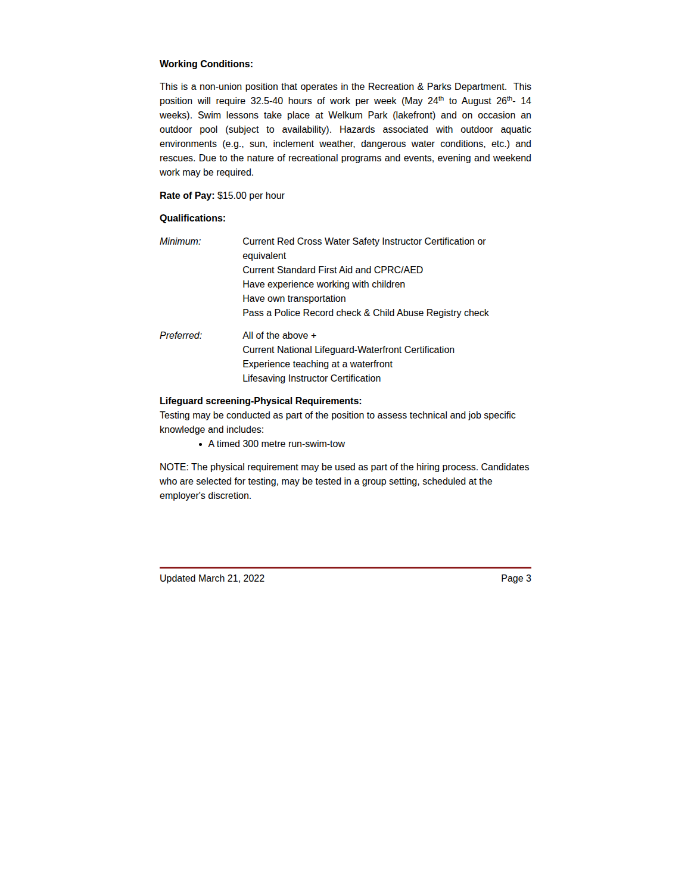Working Conditions:
This is a non-union position that operates in the Recreation & Parks Department. This position will require 32.5-40 hours of work per week (May 24th to August 26th- 14 weeks). Swim lessons take place at Welkum Park (lakefront) and on occasion an outdoor pool (subject to availability). Hazards associated with outdoor aquatic environments (e.g., sun, inclement weather, dangerous water conditions, etc.) and rescues. Due to the nature of recreational programs and events, evening and weekend work may be required.
Rate of Pay: $15.00 per hour
Qualifications:
Minimum:
Current Red Cross Water Safety Instructor Certification or equivalent
Current Standard First Aid and CPRC/AED
Have experience working with children
Have own transportation
Pass a Police Record check & Child Abuse Registry check
Preferred:
All of the above +
Current National Lifeguard-Waterfront Certification
Experience teaching at a waterfront
Lifesaving Instructor Certification
Lifeguard screening-Physical Requirements:
Testing may be conducted as part of the position to assess technical and job specific knowledge and includes:
A timed 300 metre run-swim-tow
NOTE: The physical requirement may be used as part of the hiring process. Candidates who are selected for testing, may be tested in a group setting, scheduled at the employer's discretion.
Updated March 21, 2022 Page 3